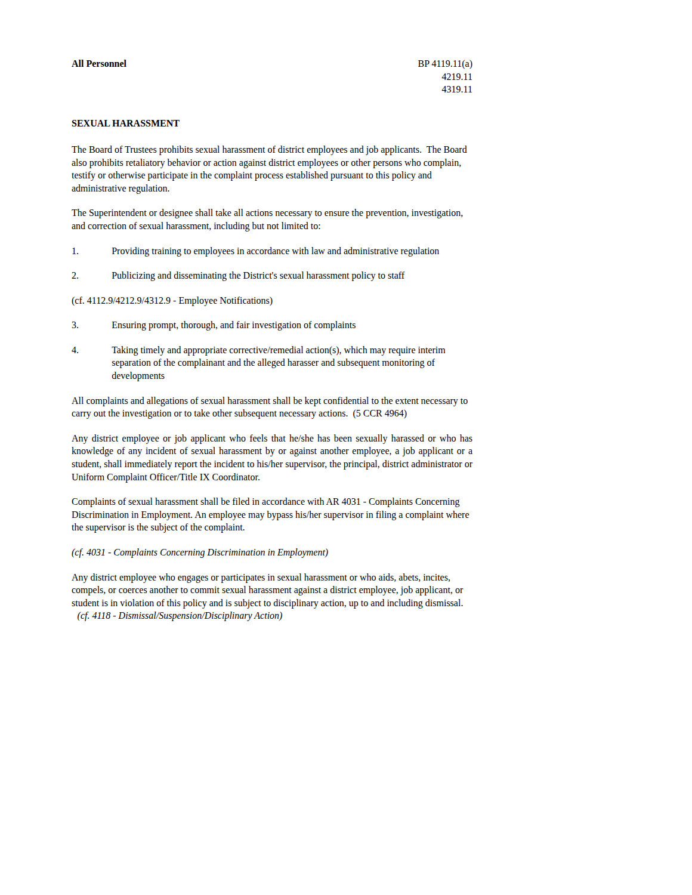All Personnel
BP 4119.11(a)
4219.11
4319.11
SEXUAL HARASSMENT
The Board of Trustees prohibits sexual harassment of district employees and job applicants. The Board also prohibits retaliatory behavior or action against district employees or other persons who complain, testify or otherwise participate in the complaint process established pursuant to this policy and administrative regulation.
The Superintendent or designee shall take all actions necessary to ensure the prevention, investigation, and correction of sexual harassment, including but not limited to:
1. Providing training to employees in accordance with law and administrative regulation
2. Publicizing and disseminating the District's sexual harassment policy to staff
(cf. 4112.9/4212.9/4312.9 - Employee Notifications)
3. Ensuring prompt, thorough, and fair investigation of complaints
4. Taking timely and appropriate corrective/remedial action(s), which may require interim separation of the complainant and the alleged harasser and subsequent monitoring of developments
All complaints and allegations of sexual harassment shall be kept confidential to the extent necessary to carry out the investigation or to take other subsequent necessary actions. (5 CCR 4964)
Any district employee or job applicant who feels that he/she has been sexually harassed or who has knowledge of any incident of sexual harassment by or against another employee, a job applicant or a student, shall immediately report the incident to his/her supervisor, the principal, district administrator or Uniform Complaint Officer/Title IX Coordinator.
Complaints of sexual harassment shall be filed in accordance with AR 4031 - Complaints Concerning Discrimination in Employment. An employee may bypass his/her supervisor in filing a complaint where the supervisor is the subject of the complaint.
(cf. 4031 - Complaints Concerning Discrimination in Employment)
Any district employee who engages or participates in sexual harassment or who aids, abets, incites, compels, or coerces another to commit sexual harassment against a district employee, job applicant, or student is in violation of this policy and is subject to disciplinary action, up to and including dismissal.
(cf. 4118 - Dismissal/Suspension/Disciplinary Action)